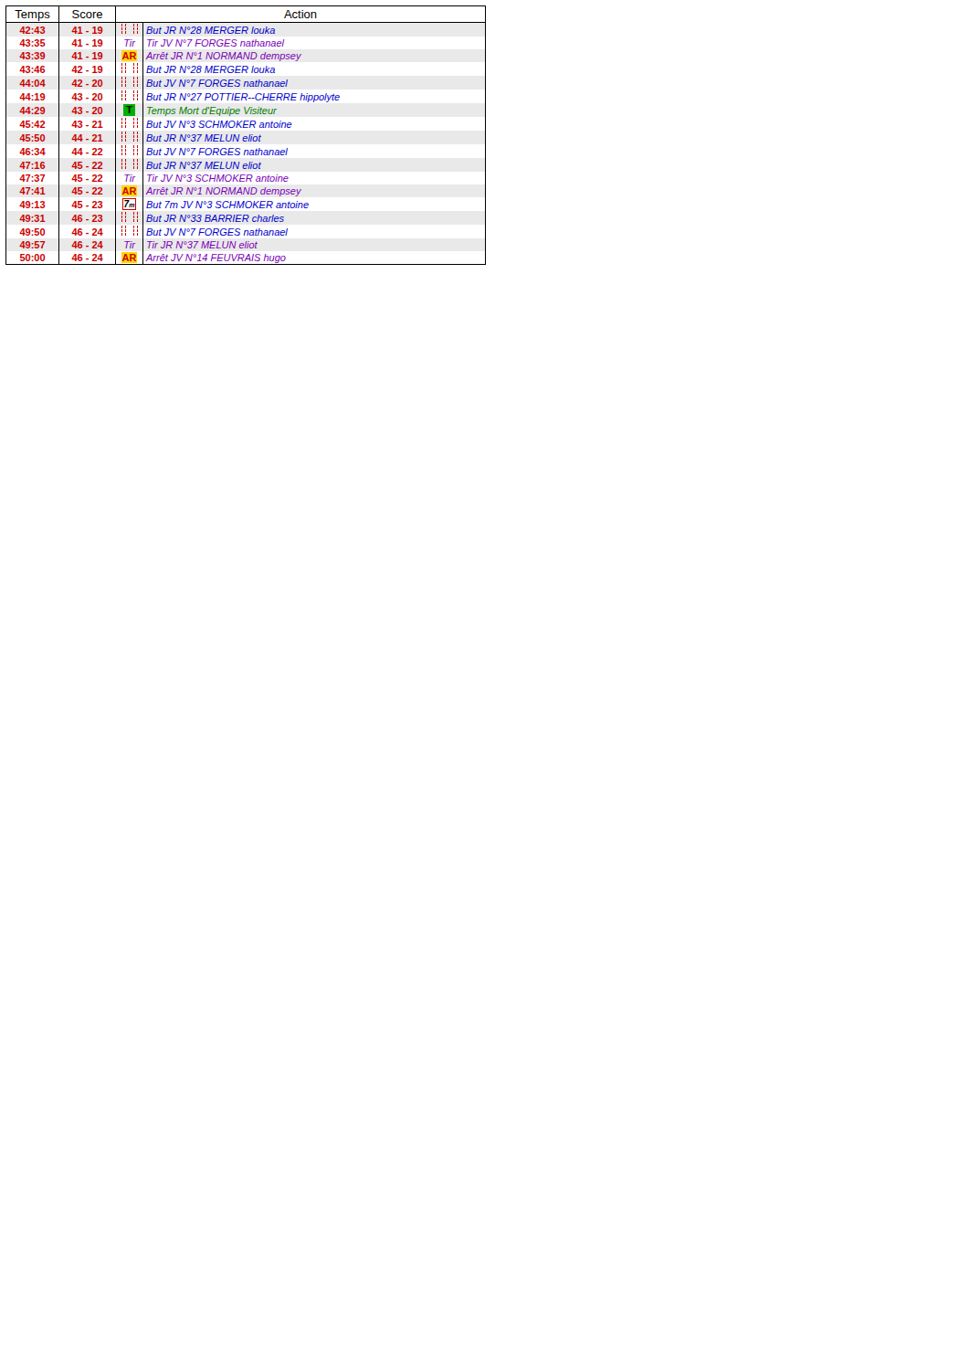| Temps | Score | Action |
| --- | --- | --- |
| 42:43 | 41 - 19 | | But JR N°28 MERGER louka |
| 43:35 | 41 - 19 | Tir | Tir JV N°7 FORGES nathanael |
| 43:39 | 41 - 19 | AR | Arrêt JR N°1 NORMAND dempsey |
| 43:46 | 42 - 19 | | But JR N°28 MERGER louka |
| 44:04 | 42 - 20 | | But JV N°7 FORGES nathanael |
| 44:19 | 43 - 20 | | But JR N°27 POTTIER--CHERRE hippolyte |
| 44:29 | 43 - 20 | T | Temps Mort d'Equipe Visiteur |
| 45:42 | 43 - 21 | | But JV N°3 SCHMOKER antoine |
| 45:50 | 44 - 21 | | But JR N°37 MELUN eliot |
| 46:34 | 44 - 22 | | But JV N°7 FORGES nathanael |
| 47:16 | 45 - 22 | | But JR N°37 MELUN eliot |
| 47:37 | 45 - 22 | Tir | Tir JV N°3 SCHMOKER antoine |
| 47:41 | 45 - 22 | AR | Arrêt JR N°1 NORMAND dempsey |
| 49:13 | 45 - 23 | 7 m | But 7m JV N°3 SCHMOKER antoine |
| 49:31 | 46 - 23 | | But JR N°33 BARRIER charles |
| 49:50 | 46 - 24 | | But JV N°7 FORGES nathanael |
| 49:57 | 46 - 24 | Tir | Tir JR N°37 MELUN eliot |
| 50:00 | 46 - 24 | AR | Arrêt JV N°14 FEUVRAIS hugo |